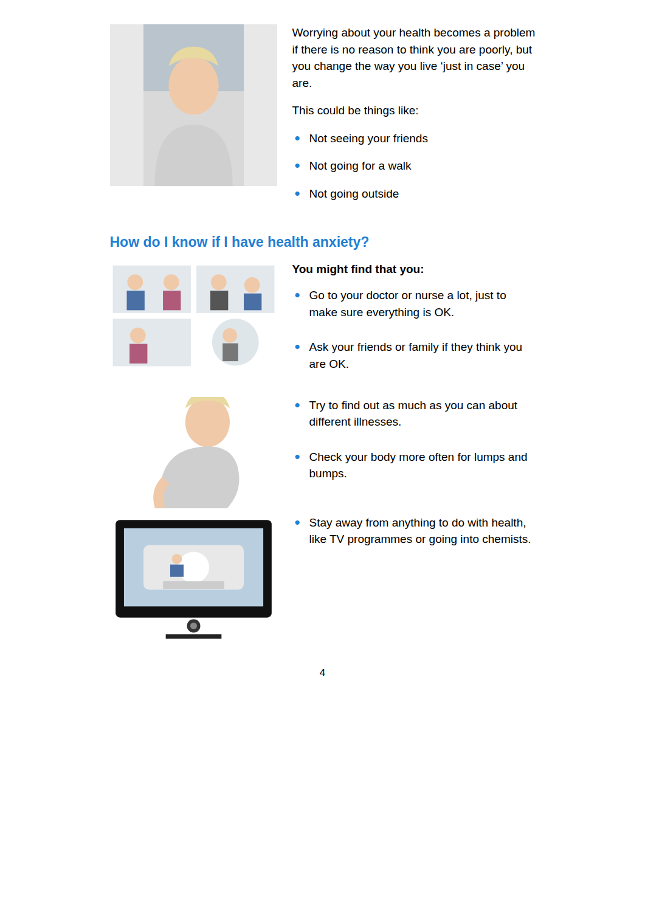Worrying about your health becomes a problem if there is no reason to think you are poorly, but you change the way you live ‘just in case’ you are.
This could be things like:
Not seeing your friends
Not going for a walk
Not going outside
How do I know if I have health anxiety?
You might find that you:
Go to your doctor or nurse a lot, just to make sure everything is OK.
Ask your friends or family if they think you are OK.
Try to find out as much as you can about different illnesses.
Check your body more often for lumps and bumps.
Stay away from anything to do with health, like TV programmes or going into chemists.
4